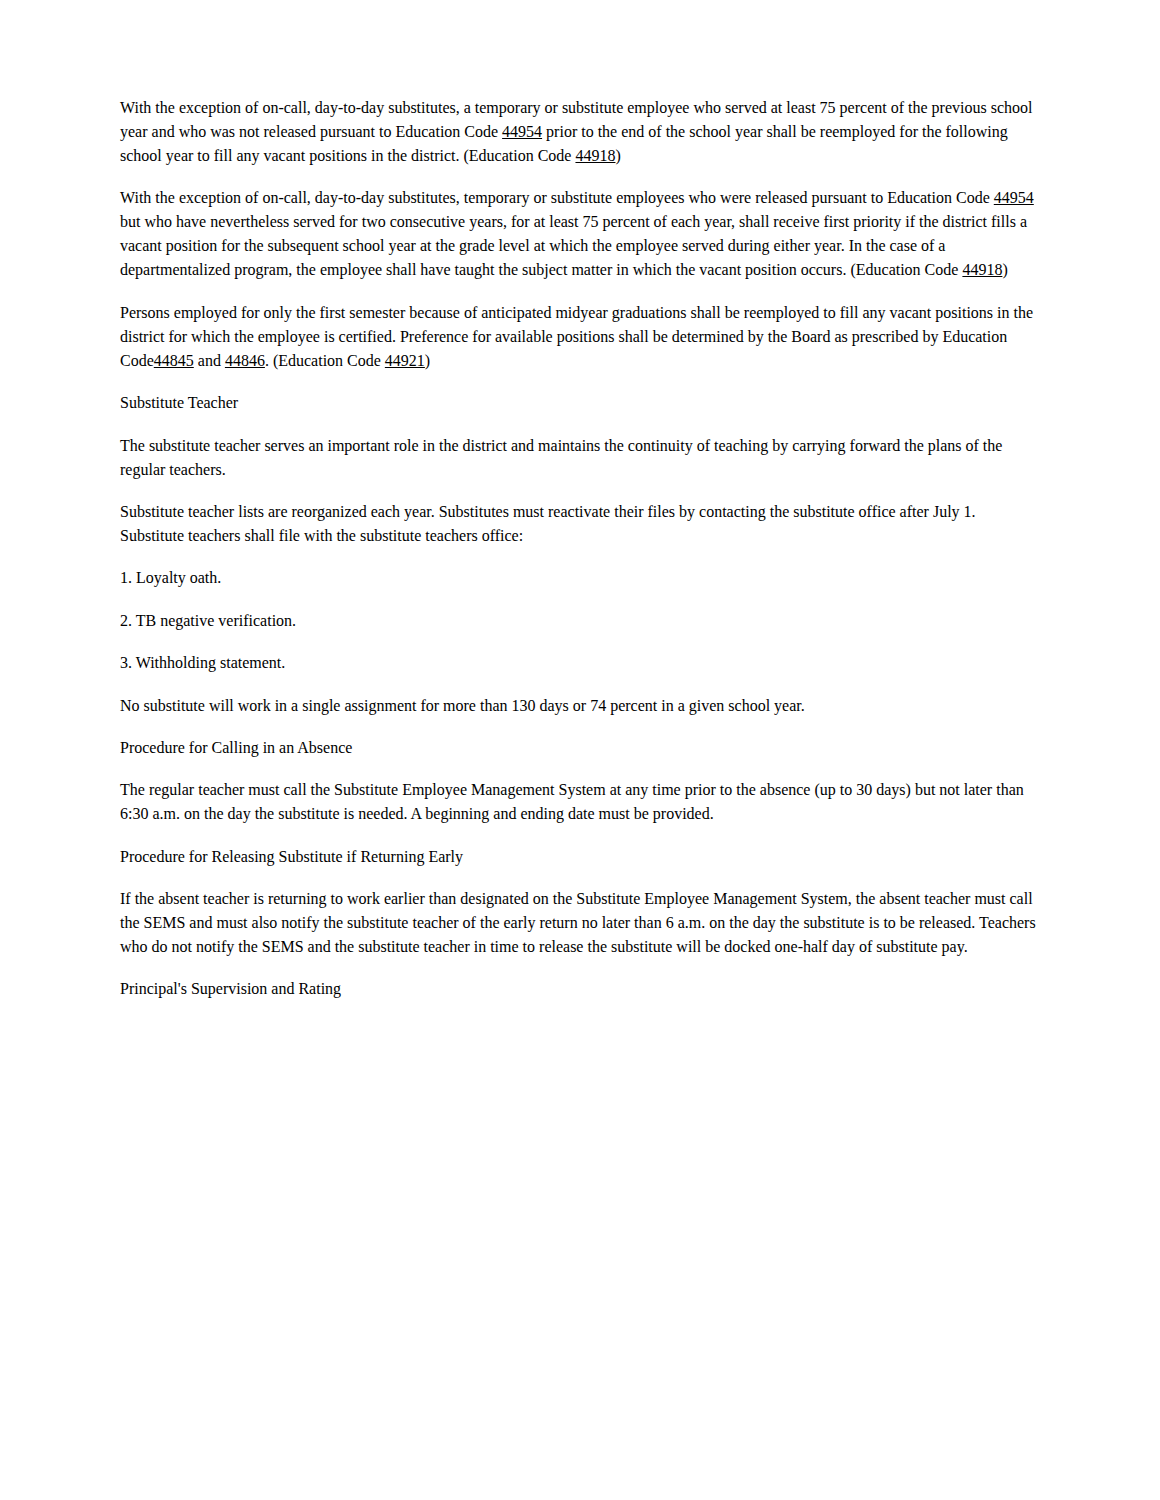With the exception of on-call, day-to-day substitutes, a temporary or substitute employee who served at least 75 percent of the previous school year and who was not released pursuant to Education Code 44954 prior to the end of the school year shall be reemployed for the following school year to fill any vacant positions in the district. (Education Code 44918)
With the exception of on-call, day-to-day substitutes, temporary or substitute employees who were released pursuant to Education Code 44954 but who have nevertheless served for two consecutive years, for at least 75 percent of each year, shall receive first priority if the district fills a vacant position for the subsequent school year at the grade level at which the employee served during either year. In the case of a departmentalized program, the employee shall have taught the subject matter in which the vacant position occurs. (Education Code 44918)
Persons employed for only the first semester because of anticipated midyear graduations shall be reemployed to fill any vacant positions in the district for which the employee is certified. Preference for available positions shall be determined by the Board as prescribed by Education Code44845 and 44846. (Education Code 44921)
Substitute Teacher
The substitute teacher serves an important role in the district and maintains the continuity of teaching by carrying forward the plans of the regular teachers.
Substitute teacher lists are reorganized each year. Substitutes must reactivate their files by contacting the substitute office after July 1. Substitute teachers shall file with the substitute teachers office:
1. Loyalty oath.
2. TB negative verification.
3. Withholding statement.
No substitute will work in a single assignment for more than 130 days or 74 percent in a given school year.
Procedure for Calling in an Absence
The regular teacher must call the Substitute Employee Management System at any time prior to the absence (up to 30 days) but not later than 6:30 a.m. on the day the substitute is needed. A beginning and ending date must be provided.
Procedure for Releasing Substitute if Returning Early
If the absent teacher is returning to work earlier than designated on the Substitute Employee Management System, the absent teacher must call the SEMS and must also notify the substitute teacher of the early return no later than 6 a.m. on the day the substitute is to be released. Teachers who do not notify the SEMS and the substitute teacher in time to release the substitute will be docked one-half day of substitute pay.
Principal's Supervision and Rating